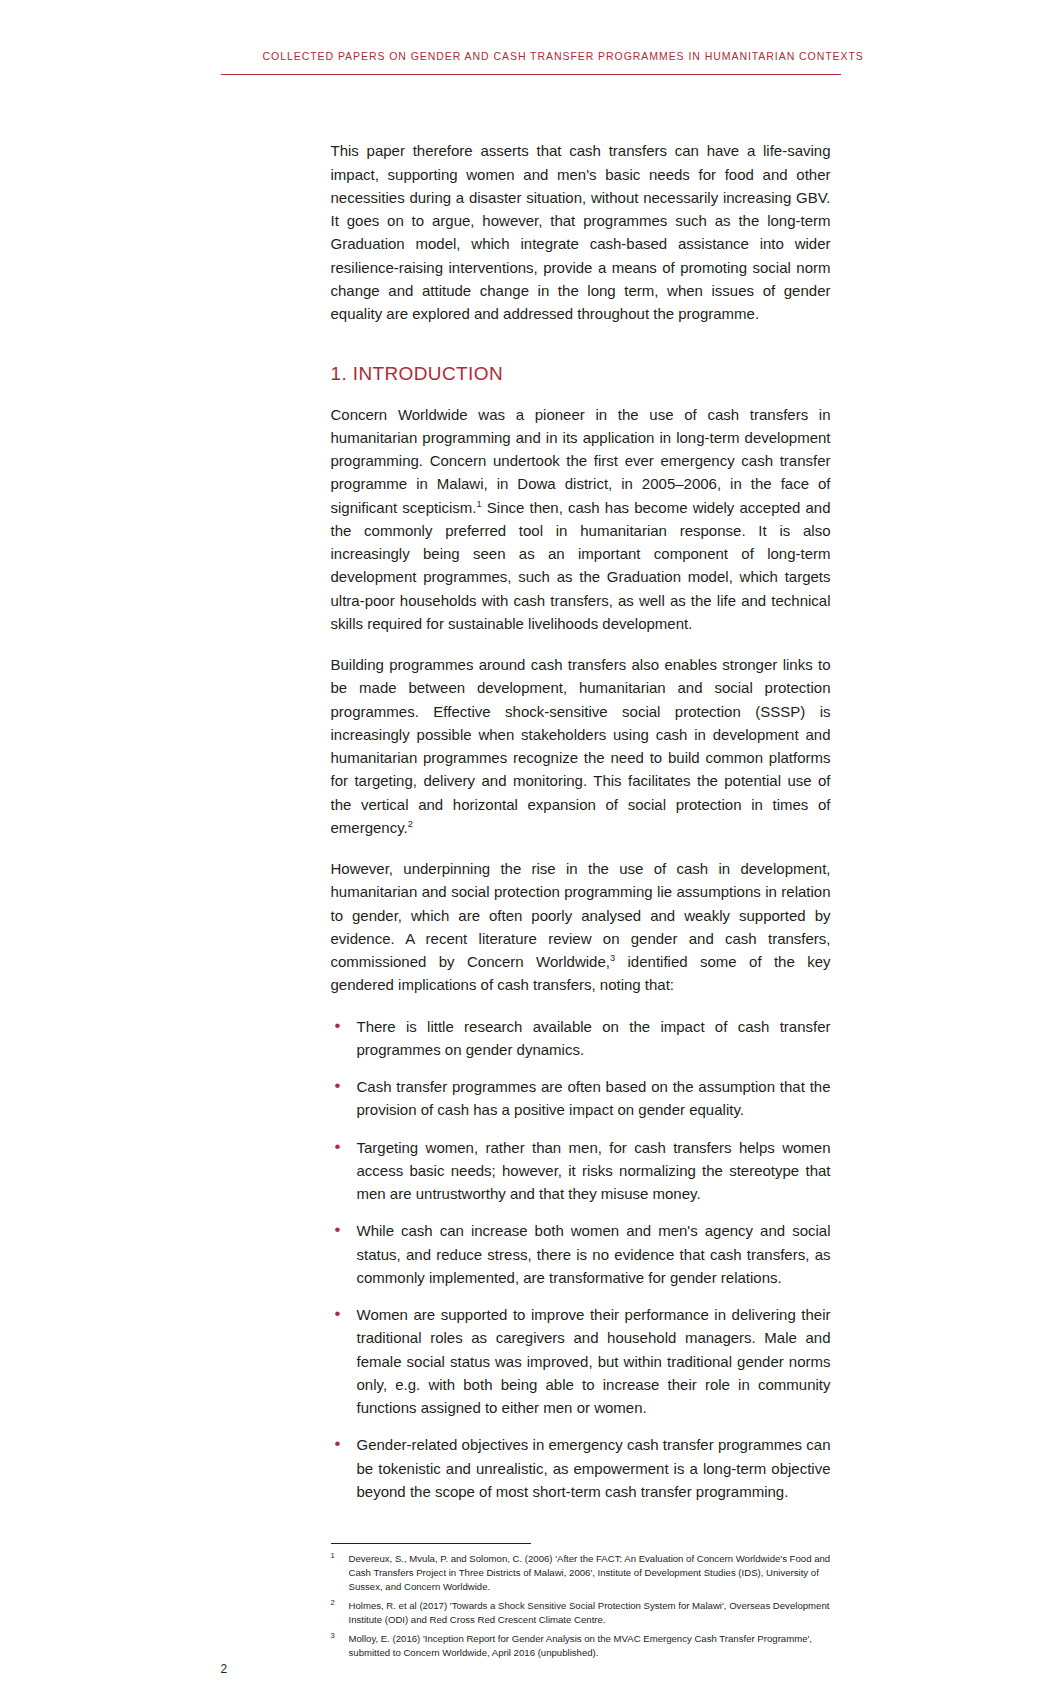Collected papers on gender and cash transfer programmes in humanitarian contexts
This paper therefore asserts that cash transfers can have a life-saving impact, supporting women and men's basic needs for food and other necessities during a disaster situation, without necessarily increasing GBV. It goes on to argue, however, that programmes such as the long-term Graduation model, which integrate cash-based assistance into wider resilience-raising interventions, provide a means of promoting social norm change and attitude change in the long term, when issues of gender equality are explored and addressed throughout the programme.
1. Introduction
Concern Worldwide was a pioneer in the use of cash transfers in humanitarian programming and in its application in long-term development programming. Concern undertook the first ever emergency cash transfer programme in Malawi, in Dowa district, in 2005–2006, in the face of significant scepticism.1 Since then, cash has become widely accepted and the commonly preferred tool in humanitarian response. It is also increasingly being seen as an important component of long-term development programmes, such as the Graduation model, which targets ultra-poor households with cash transfers, as well as the life and technical skills required for sustainable livelihoods development.
Building programmes around cash transfers also enables stronger links to be made between development, humanitarian and social protection programmes. Effective shock-sensitive social protection (SSSP) is increasingly possible when stakeholders using cash in development and humanitarian programmes recognize the need to build common platforms for targeting, delivery and monitoring. This facilitates the potential use of the vertical and horizontal expansion of social protection in times of emergency.2
However, underpinning the rise in the use of cash in development, humanitarian and social protection programming lie assumptions in relation to gender, which are often poorly analysed and weakly supported by evidence. A recent literature review on gender and cash transfers, commissioned by Concern Worldwide,3 identified some of the key gendered implications of cash transfers, noting that:
There is little research available on the impact of cash transfer programmes on gender dynamics.
Cash transfer programmes are often based on the assumption that the provision of cash has a positive impact on gender equality.
Targeting women, rather than men, for cash transfers helps women access basic needs; however, it risks normalizing the stereotype that men are untrustworthy and that they misuse money.
While cash can increase both women and men's agency and social status, and reduce stress, there is no evidence that cash transfers, as commonly implemented, are transformative for gender relations.
Women are supported to improve their performance in delivering their traditional roles as caregivers and household managers. Male and female social status was improved, but within traditional gender norms only, e.g. with both being able to increase their role in community functions assigned to either men or women.
Gender-related objectives in emergency cash transfer programmes can be tokenistic and unrealistic, as empowerment is a long-term objective beyond the scope of most short-term cash transfer programming.
Devereux, S., Mvula, P. and Solomon, C. (2006) 'After the FACT: An Evaluation of Concern Worldwide's Food and Cash Transfers Project in Three Districts of Malawi, 2006', Institute of Development Studies (IDS), University of Sussex, and Concern Worldwide.
Holmes, R. et al (2017) 'Towards a Shock Sensitive Social Protection System for Malawi', Overseas Development Institute (ODI) and Red Cross Red Crescent Climate Centre.
Molloy, E. (2016) 'Inception Report for Gender Analysis on the MVAC Emergency Cash Transfer Programme', submitted to Concern Worldwide, April 2016 (unpublished).
2